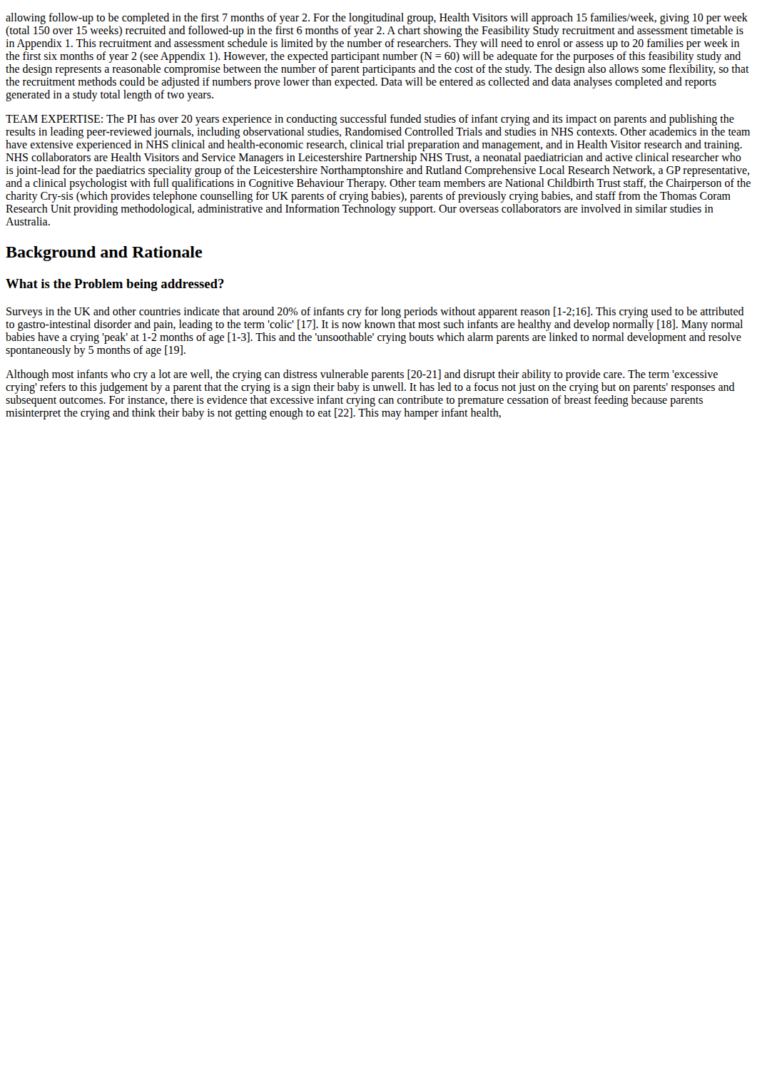allowing follow-up to be completed in the first 7 months of year 2. For the longitudinal group, Health Visitors will approach 15 families/week, giving 10 per week (total 150 over 15 weeks) recruited and followed-up in the first 6 months of year 2. A chart showing the Feasibility Study recruitment and assessment timetable is in Appendix 1. This recruitment and assessment schedule is limited by the number of researchers. They will need to enrol or assess up to 20 families per week in the first six months of year 2 (see Appendix 1). However, the expected participant number (N = 60) will be adequate for the purposes of this feasibility study and the design represents a reasonable compromise between the number of parent participants and the cost of the study. The design also allows some flexibility, so that the recruitment methods could be adjusted if numbers prove lower than expected. Data will be entered as collected and data analyses completed and reports generated in a study total length of two years.
TEAM EXPERTISE: The PI has over 20 years experience in conducting successful funded studies of infant crying and its impact on parents and publishing the results in leading peer-reviewed journals, including observational studies, Randomised Controlled Trials and studies in NHS contexts. Other academics in the team have extensive experienced in NHS clinical and health-economic research, clinical trial preparation and management, and in Health Visitor research and training. NHS collaborators are Health Visitors and Service Managers in Leicestershire Partnership NHS Trust, a neonatal paediatrician and active clinical researcher who is joint-lead for the paediatrics speciality group of the Leicestershire Northamptonshire and Rutland Comprehensive Local Research Network, a GP representative, and a clinical psychologist with full qualifications in Cognitive Behaviour Therapy. Other team members are National Childbirth Trust staff, the Chairperson of the charity Cry-sis (which provides telephone counselling for UK parents of crying babies), parents of previously crying babies, and staff from the Thomas Coram Research Unit providing methodological, administrative and Information Technology support. Our overseas collaborators are involved in similar studies in Australia.
Background and Rationale
What is the Problem being addressed?
Surveys in the UK and other countries indicate that around 20% of infants cry for long periods without apparent reason [1-2;16]. This crying used to be attributed to gastro-intestinal disorder and pain, leading to the term 'colic' [17]. It is now known that most such infants are healthy and develop normally [18]. Many normal babies have a crying 'peak' at 1-2 months of age [1-3]. This and the 'unsoothable' crying bouts which alarm parents are linked to normal development and resolve spontaneously by 5 months of age [19].
Although most infants who cry a lot are well, the crying can distress vulnerable parents [20-21] and disrupt their ability to provide care. The term 'excessive crying' refers to this judgement by a parent that the crying is a sign their baby is unwell. It has led to a focus not just on the crying but on parents' responses and subsequent outcomes. For instance, there is evidence that excessive infant crying can contribute to premature cessation of breast feeding because parents misinterpret the crying and think their baby is not getting enough to eat [22]. This may hamper infant health,